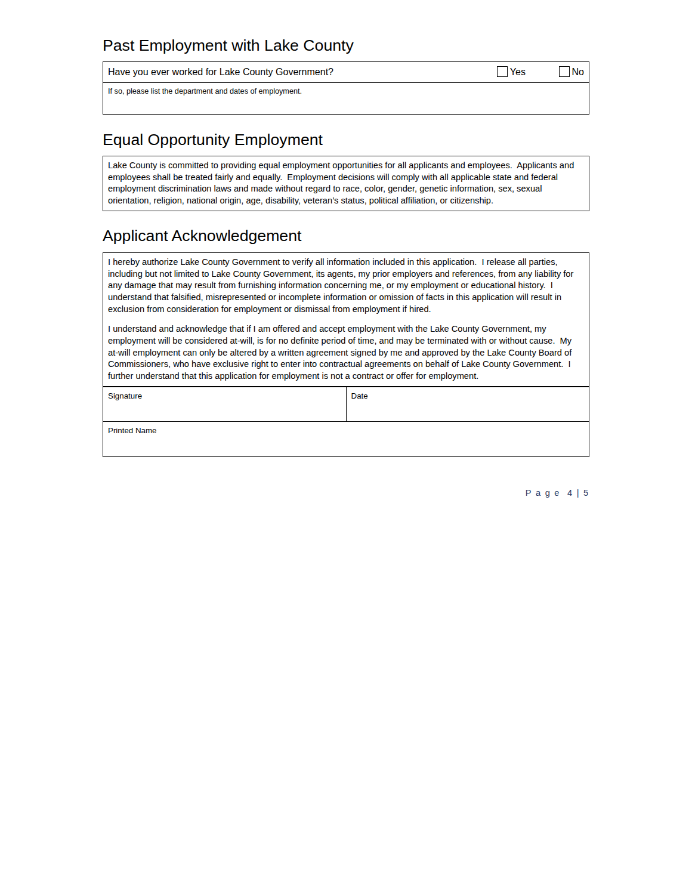Past Employment with Lake County
| Have you ever worked for Lake County Government? Yes No |
| If so, please list the department and dates of employment. |
Equal Opportunity Employment
| Lake County is committed to providing equal employment opportunities for all applicants and employees. Applicants and employees shall be treated fairly and equally. Employment decisions will comply with all applicable state and federal employment discrimination laws and made without regard to race, color, gender, genetic information, sex, sexual orientation, religion, national origin, age, disability, veteran’s status, political affiliation, or citizenship. |
Applicant Acknowledgement
| I hereby authorize Lake County Government to verify all information included in this application. I release all parties, including but not limited to Lake County Government, its agents, my prior employers and references, from any liability for any damage that may result from furnishing information concerning me, or my employment or educational history. I understand that falsified, misrepresented or incomplete information or omission of facts in this application will result in exclusion from consideration for employment or dismissal from employment if hired. I understand and acknowledge that if I am offered and accept employment with the Lake County Government, my employment will be considered at-will, is for no definite period of time, and may be terminated with or without cause. My at-will employment can only be altered by a written agreement signed by me and approved by the Lake County Board of Commissioners, who have exclusive right to enter into contractual agreements on behalf of Lake County Government. I further understand that this application for employment is not a contract or offer for employment. |
| Signature | Date |
| Printed Name |
P a g e 4 | 5